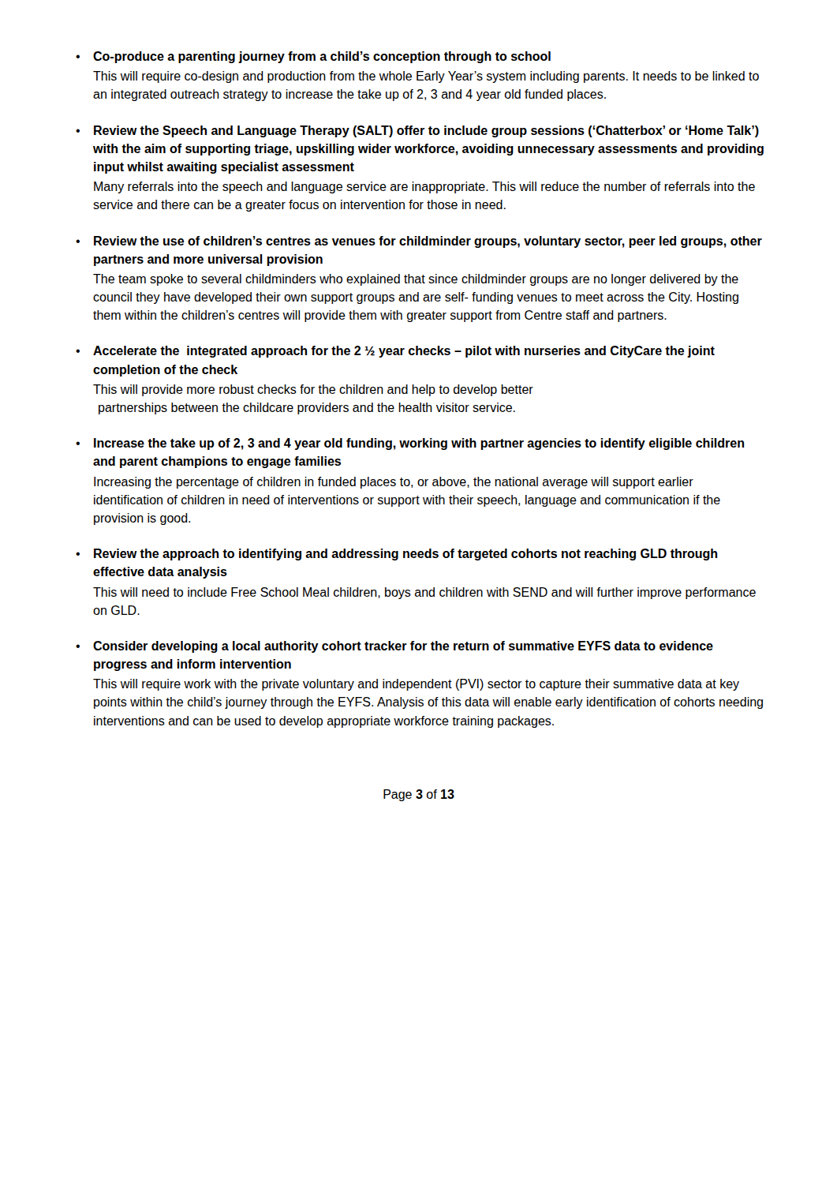Co-produce a parenting journey from a child’s conception through to school This will require co-design and production from the whole Early Year’s system including parents. It needs to be linked to an integrated outreach strategy to increase the take up of 2, 3 and 4 year old funded places.
Review the Speech and Language Therapy (SALT) offer to include group sessions (‘Chatterbox’ or ‘Home Talk’) with the aim of supporting triage, upskilling wider workforce, avoiding unnecessary assessments and providing input whilst awaiting specialist assessment Many referrals into the speech and language service are inappropriate. This will reduce the number of referrals into the service and there can be a greater focus on intervention for those in need.
Review the use of children’s centres as venues for childminder groups, voluntary sector, peer led groups, other partners and more universal provision The team spoke to several childminders who explained that since childminder groups are no longer delivered by the council they have developed their own support groups and are self- funding venues to meet across the City. Hosting them within the children’s centres will provide them with greater support from Centre staff and partners.
Accelerate the integrated approach for the 2 ½ year checks – pilot with nurseries and CityCare the joint completion of the check This will provide more robust checks for the children and help to develop better partnerships between the childcare providers and the health visitor service.
Increase the take up of 2, 3 and 4 year old funding, working with partner agencies to identify eligible children and parent champions to engage families Increasing the percentage of children in funded places to, or above, the national average will support earlier identification of children in need of interventions or support with their speech, language and communication if the provision is good.
Review the approach to identifying and addressing needs of targeted cohorts not reaching GLD through effective data analysis This will need to include Free School Meal children, boys and children with SEND and will further improve performance on GLD.
Consider developing a local authority cohort tracker for the return of summative EYFS data to evidence progress and inform intervention This will require work with the private voluntary and independent (PVI) sector to capture their summative data at key points within the child’s journey through the EYFS. Analysis of this data will enable early identification of cohorts needing interventions and can be used to develop appropriate workforce training packages.
Page 3 of 13